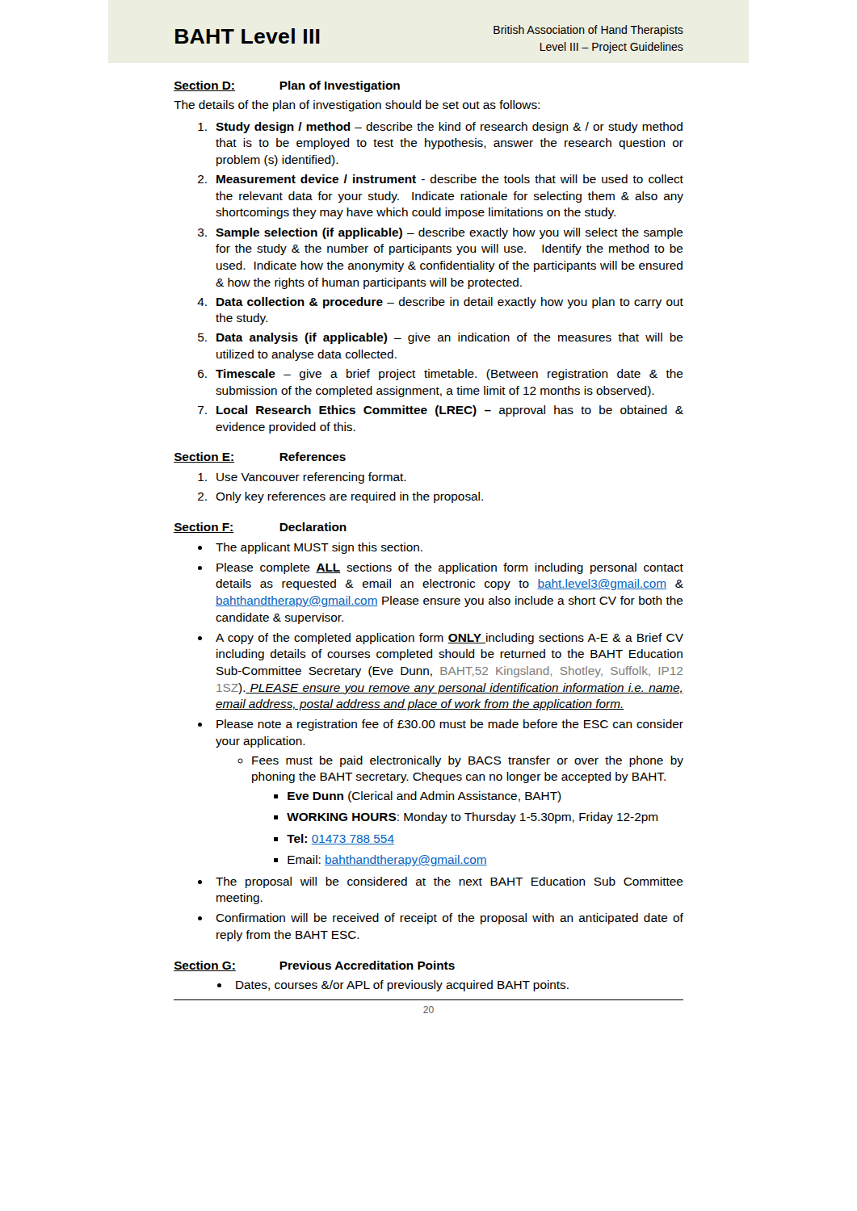BAHT Level III
British Association of Hand Therapists
Level III – Project Guidelines
Section D: Plan of Investigation
The details of the plan of investigation should be set out as follows:
Study design / method – describe the kind of research design & / or study method that is to be employed to test the hypothesis, answer the research question or problem (s) identified).
Measurement device / instrument - describe the tools that will be used to collect the relevant data for your study. Indicate rationale for selecting them & also any shortcomings they may have which could impose limitations on the study.
Sample selection (if applicable) – describe exactly how you will select the sample for the study & the number of participants you will use. Identify the method to be used. Indicate how the anonymity & confidentiality of the participants will be ensured & how the rights of human participants will be protected.
Data collection & procedure – describe in detail exactly how you plan to carry out the study.
Data analysis (if applicable) – give an indication of the measures that will be utilized to analyse data collected.
Timescale – give a brief project timetable. (Between registration date & the submission of the completed assignment, a time limit of 12 months is observed).
Local Research Ethics Committee (LREC) – approval has to be obtained & evidence provided of this.
Section E: References
Use Vancouver referencing format.
Only key references are required in the proposal.
Section F: Declaration
The applicant MUST sign this section.
Please complete ALL sections of the application form including personal contact details as requested & email an electronic copy to baht.level3@gmail.com & bahthandtherapy@gmail.com Please ensure you also include a short CV for both the candidate & supervisor.
A copy of the completed application form ONLY including sections A-E & a Brief CV including details of courses completed should be returned to the BAHT Education Sub-Committee Secretary (Eve Dunn, BAHT,52 Kingsland, Shotley, Suffolk, IP12 1SZ). PLEASE ensure you remove any personal identification information i.e. name, email address, postal address and place of work from the application form.
Please note a registration fee of £30.00 must be made before the ESC can consider your application.
Fees must be paid electronically by BACS transfer or over the phone by phoning the BAHT secretary. Cheques can no longer be accepted by BAHT.
Eve Dunn (Clerical and Admin Assistance, BAHT)
WORKING HOURS: Monday to Thursday 1-5.30pm, Friday 12-2pm
Tel: 01473 788 554
Email: bahthandtherapy@gmail.com
The proposal will be considered at the next BAHT Education Sub Committee meeting.
Confirmation will be received of receipt of the proposal with an anticipated date of reply from the BAHT ESC.
Section G: Previous Accreditation Points
Dates, courses &/or APL of previously acquired BAHT points.
20